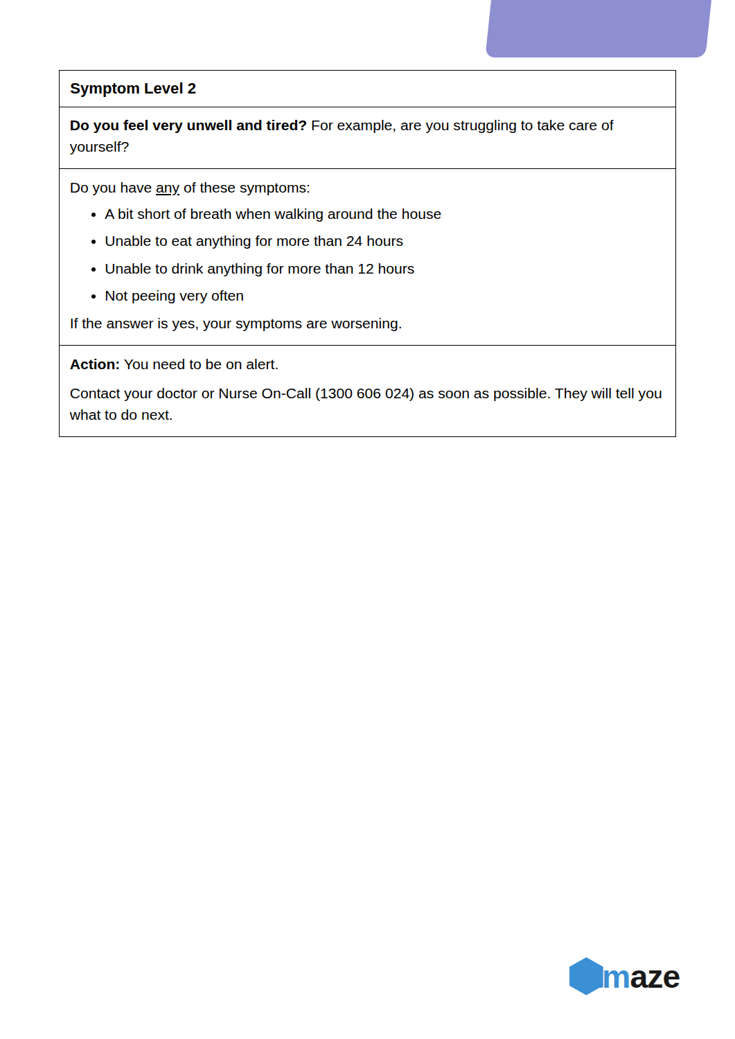| Symptom Level 2 |
| Do you feel very unwell and tired? For example, are you struggling to take care of yourself? |
| Do you have any of these symptoms: A bit short of breath when walking around the house Unable to eat anything for more than 24 hours Unable to drink anything for more than 12 hours Not peeing very often If the answer is yes, your symptoms are worsening. |
| Action: You need to be on alert. Contact your doctor or Nurse On-Call (1300 606 024) as soon as possible. They will tell you what to do next. |
am aze